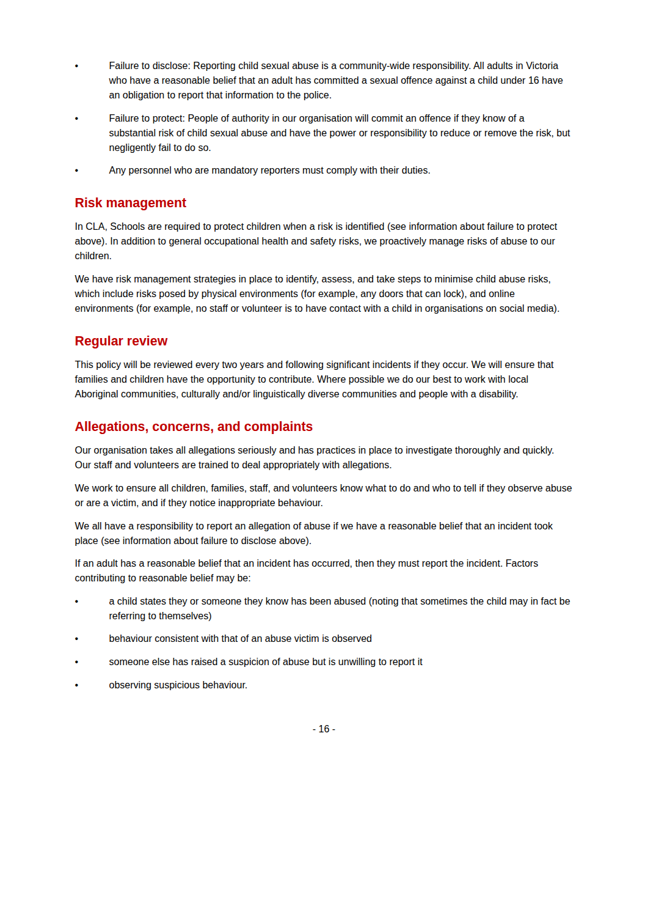• Failure to disclose: Reporting child sexual abuse is a community-wide responsibility. All adults in Victoria who have a reasonable belief that an adult has committed a sexual offence against a child under 16 have an obligation to report that information to the police.
• Failure to protect: People of authority in our organisation will commit an offence if they know of a substantial risk of child sexual abuse and have the power or responsibility to reduce or remove the risk, but negligently fail to do so.
• Any personnel who are mandatory reporters must comply with their duties.
Risk management
In CLA, Schools are required to protect children when a risk is identified (see information about failure to protect above). In addition to general occupational health and safety risks, we proactively manage risks of abuse to our children.
We have risk management strategies in place to identify, assess, and take steps to minimise child abuse risks, which include risks posed by physical environments (for example, any doors that can lock), and online environments (for example, no staff or volunteer is to have contact with a child in organisations on social media).
Regular review
This policy will be reviewed every two years and following significant incidents if they occur. We will ensure that families and children have the opportunity to contribute. Where possible we do our best to work with local Aboriginal communities, culturally and/or linguistically diverse communities and people with a disability.
Allegations, concerns, and complaints
Our organisation takes all allegations seriously and has practices in place to investigate thoroughly and quickly. Our staff and volunteers are trained to deal appropriately with allegations.
We work to ensure all children, families, staff, and volunteers know what to do and who to tell if they observe abuse or are a victim, and if they notice inappropriate behaviour.
We all have a responsibility to report an allegation of abuse if we have a reasonable belief that an incident took place (see information about failure to disclose above).
If an adult has a reasonable belief that an incident has occurred, then they must report the incident. Factors contributing to reasonable belief may be:
• a child states they or someone they know has been abused (noting that sometimes the child may in fact be referring to themselves)
• behaviour consistent with that of an abuse victim is observed
• someone else has raised a suspicion of abuse but is unwilling to report it
• observing suspicious behaviour.
- 16 -